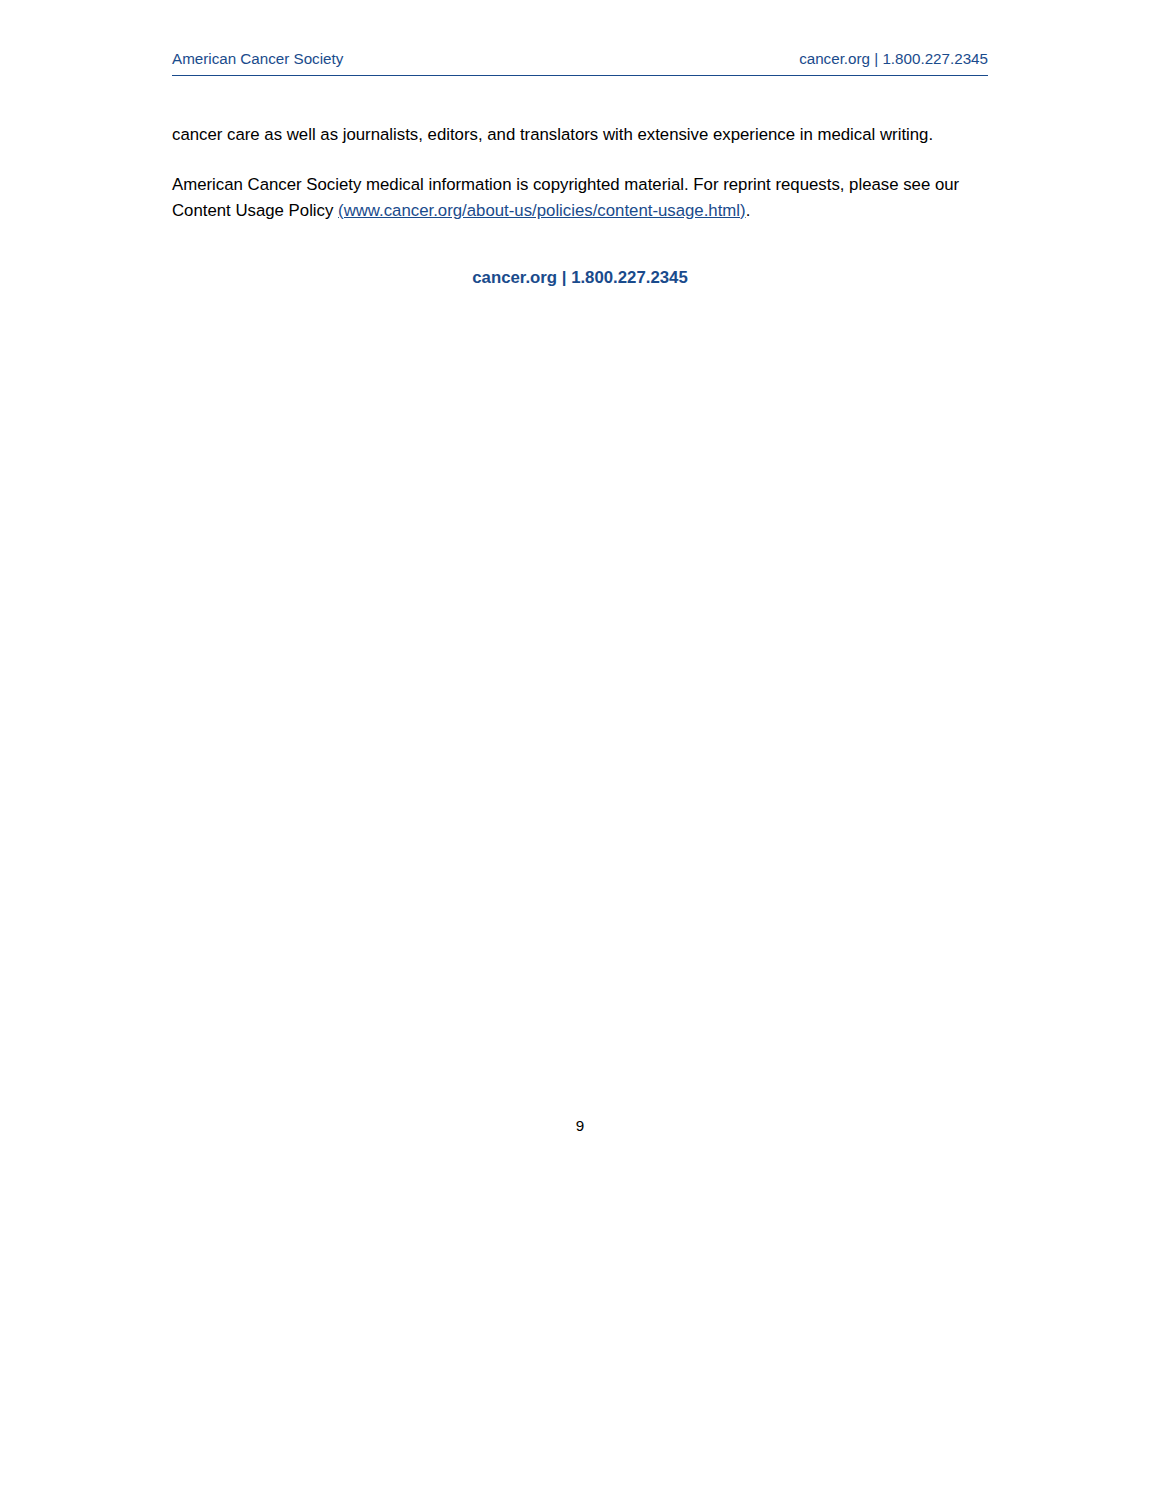American Cancer Society cancer.org | 1.800.227.2345
cancer care as well as journalists, editors, and translators with extensive experience in medical writing.
American Cancer Society medical information is copyrighted material. For reprint requests, please see our Content Usage Policy (www.cancer.org/about-us/policies/content-usage.html).
cancer.org | 1.800.227.2345
9